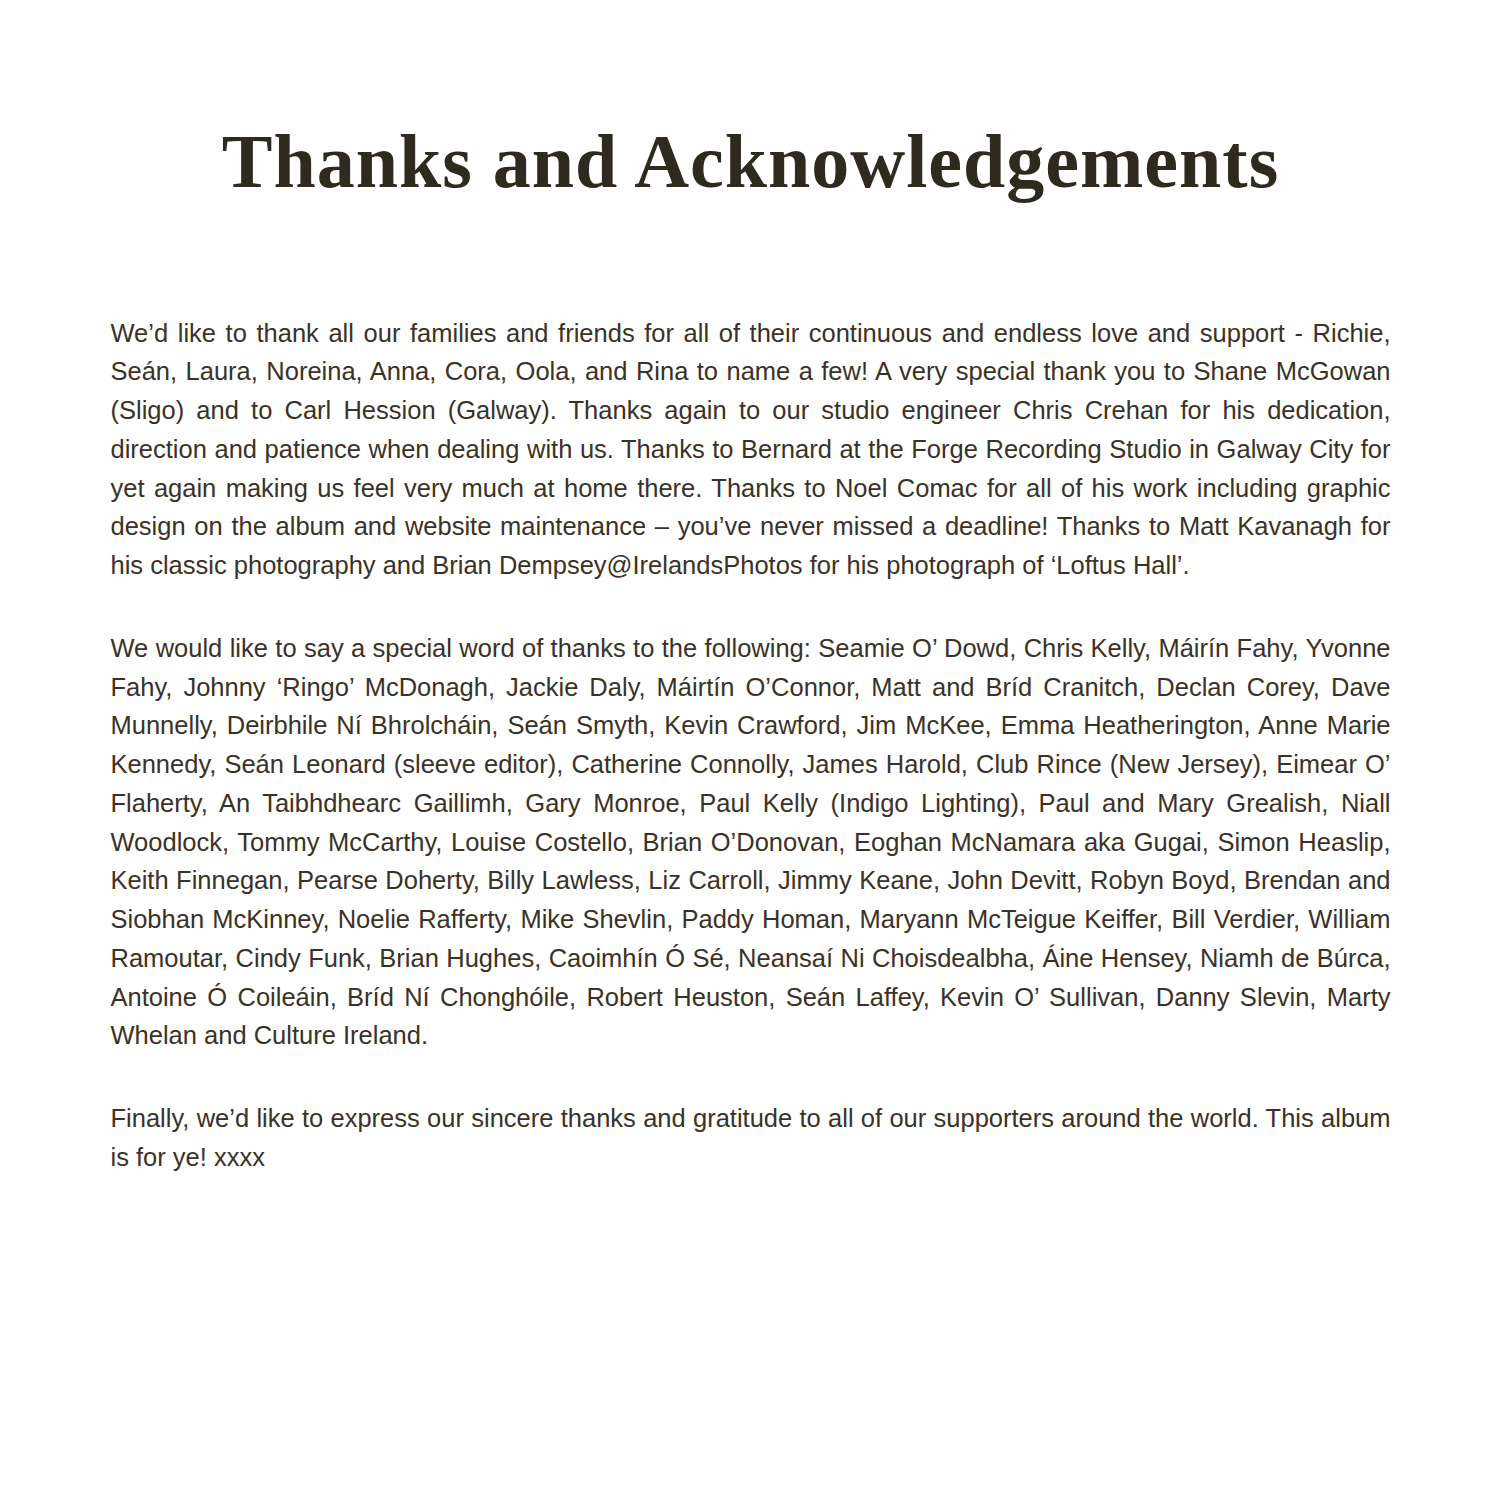Thanks and Acknowledgements
We’d like to thank all our families and friends for all of their continuous and endless love and support - Richie, Seán, Laura, Noreina, Anna, Cora, Oola, and Rina to name a few! A very special thank you to Shane McGowan (Sligo) and to Carl Hession (Galway). Thanks again to our studio engineer Chris Crehan for his dedication, direction and patience when dealing with us. Thanks to Bernard at the Forge Recording Studio in Galway City for yet again making us feel very much at home there. Thanks to Noel Comac for all of his work including graphic design on the album and website maintenance – you’ve never missed a deadline! Thanks to Matt Kavanagh for his classic photography and Brian Dempsey@IrelandsPhotos for his photograph of ‘Loftus Hall’.
We would like to say a special word of thanks to the following: Seamie O’ Dowd, Chris Kelly, Máirín Fahy, Yvonne Fahy, Johnny ‘Ringo’ McDonagh, Jackie Daly, Máirtín O’Connor, Matt and Bríd Cranitch, Declan Corey, Dave Munnelly, Deirbhile Ní Bhrolcháin, Seán Smyth, Kevin Crawford, Jim McKee, Emma Heatherington, Anne Marie Kennedy, Seán Leonard (sleeve editor), Catherine Connolly, James Harold, Club Rince (New Jersey), Eimear O’ Flaherty, An Taibhdhearc Gaillimh, Gary Monroe, Paul Kelly (Indigo Lighting), Paul and Mary Grealish, Niall Woodlock, Tommy McCarthy, Louise Costello, Brian O’Donovan, Eoghan McNamara aka Gugai, Simon Heaslip, Keith Finnegan, Pearse Doherty, Billy Lawless, Liz Carroll, Jimmy Keane, John Devitt, Robyn Boyd, Brendan and Siobhan McKinney, Noelie Rafferty, Mike Shevlin, Paddy Homan, Maryann McTeigue Keiffer, Bill Verdier, William Ramoutar, Cindy Funk, Brian Hughes, Caoimhín Ó Sé, Neansaí Ni Choisdealbha, Áine Hensey, Niamh de Búrca, Antoine Ó Coileáin, Bríd Ní Chonghóile, Robert Heuston, Seán Laffey, Kevin O’ Sullivan, Danny Slevin, Marty Whelan and Culture Ireland.
Finally, we’d like to express our sincere thanks and gratitude to all of our supporters around the world. This album is for ye! xxxx